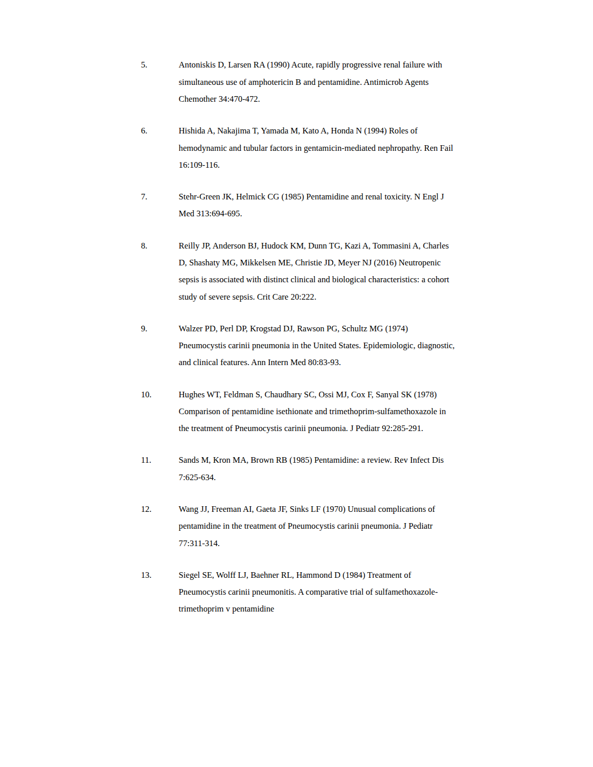Antoniskis D, Larsen RA (1990) Acute, rapidly progressive renal failure with simultaneous use of amphotericin B and pentamidine. Antimicrob Agents Chemother 34:470-472.
Hishida A, Nakajima T, Yamada M, Kato A, Honda N (1994) Roles of hemodynamic and tubular factors in gentamicin-mediated nephropathy. Ren Fail 16:109-116.
Stehr-Green JK, Helmick CG (1985) Pentamidine and renal toxicity. N Engl J Med 313:694-695.
Reilly JP, Anderson BJ, Hudock KM, Dunn TG, Kazi A, Tommasini A, Charles D, Shashaty MG, Mikkelsen ME, Christie JD, Meyer NJ (2016) Neutropenic sepsis is associated with distinct clinical and biological characteristics: a cohort study of severe sepsis. Crit Care 20:222.
Walzer PD, Perl DP, Krogstad DJ, Rawson PG, Schultz MG (1974) Pneumocystis carinii pneumonia in the United States. Epidemiologic, diagnostic, and clinical features. Ann Intern Med 80:83-93.
Hughes WT, Feldman S, Chaudhary SC, Ossi MJ, Cox F, Sanyal SK (1978) Comparison of pentamidine isethionate and trimethoprim-sulfamethoxazole in the treatment of Pneumocystis carinii pneumonia. J Pediatr 92:285-291.
Sands M, Kron MA, Brown RB (1985) Pentamidine: a review. Rev Infect Dis 7:625-634.
Wang JJ, Freeman AI, Gaeta JF, Sinks LF (1970) Unusual complications of pentamidine in the treatment of Pneumocystis carinii pneumonia. J Pediatr 77:311-314.
Siegel SE, Wolff LJ, Baehner RL, Hammond D (1984) Treatment of Pneumocystis carinii pneumonitis. A comparative trial of sulfamethoxazole-trimethoprim v pentamidine